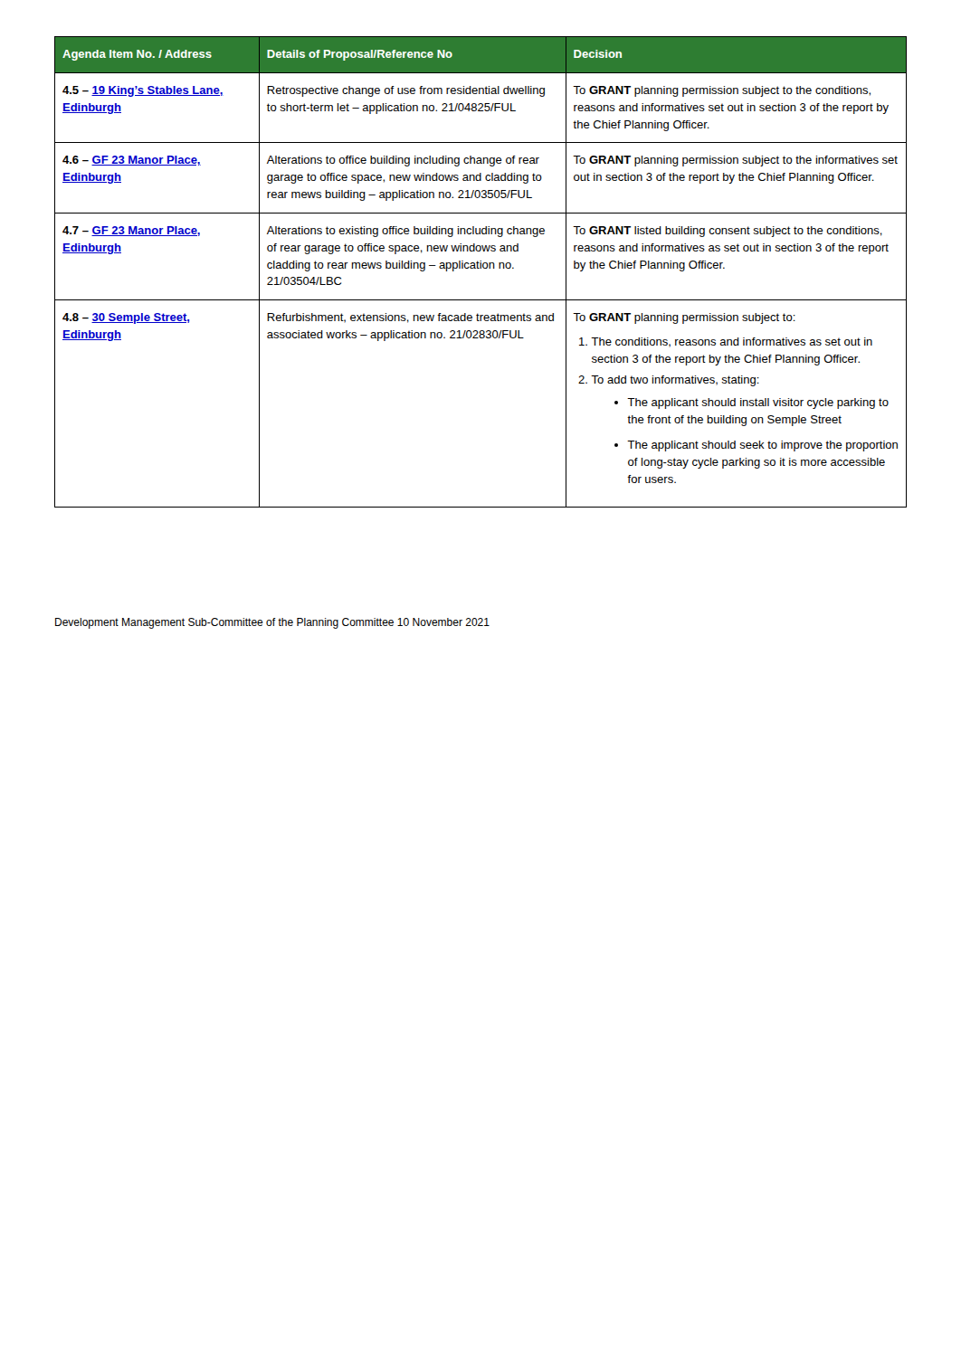| Agenda Item No. / Address | Details of Proposal/Reference No | Decision |
| --- | --- | --- |
| 4.5 – 19 King’s Stables Lane, Edinburgh | Retrospective change of use from residential dwelling to short-term let – application no. 21/04825/FUL | To GRANT planning permission subject to the conditions, reasons and informatives set out in section 3 of the report by the Chief Planning Officer. |
| 4.6 – GF 23 Manor Place, Edinburgh | Alterations to office building including change of rear garage to office space, new windows and cladding to rear mews building – application no. 21/03505/FUL | To GRANT planning permission subject to the informatives set out in section 3 of the report by the Chief Planning Officer. |
| 4.7 – GF 23 Manor Place, Edinburgh | Alterations to existing office building including change of rear garage to office space, new windows and cladding to rear mews building – application no. 21/03504/LBC | To GRANT listed building consent subject to the conditions, reasons and informatives as set out in section 3 of the report by the Chief Planning Officer. |
| 4.8 – 30 Semple Street, Edinburgh | Refurbishment, extensions, new facade treatments and associated works – application no. 21/02830/FUL | To GRANT planning permission subject to: The conditions, reasons and informatives as set out in section 3 of the report by the Chief Planning Officer. To add two informatives, stating: The applicant should install visitor cycle parking to the front of the building on Semple Street The applicant should seek to improve the proportion of long-stay cycle parking so it is more accessible for users. |
Development Management Sub-Committee of the Planning Committee 10 November 2021